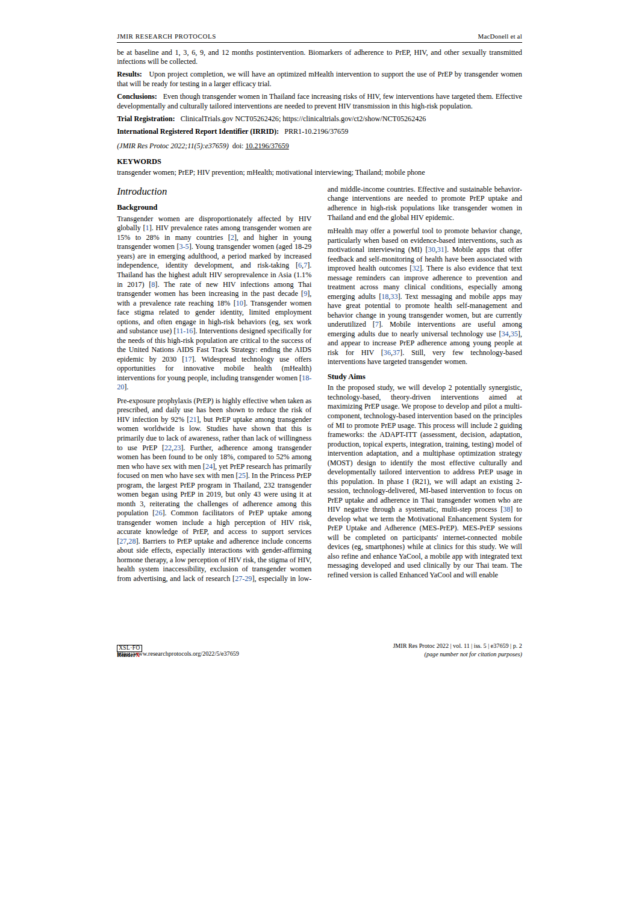JMIR RESEARCH PROTOCOLS
MacDonell et al
be at baseline and 1, 3, 6, 9, and 12 months postintervention. Biomarkers of adherence to PrEP, HIV, and other sexually transmitted infections will be collected.
Results: Upon project completion, we will have an optimized mHealth intervention to support the use of PrEP by transgender women that will be ready for testing in a larger efficacy trial.
Conclusions: Even though transgender women in Thailand face increasing risks of HIV, few interventions have targeted them. Effective developmentally and culturally tailored interventions are needed to prevent HIV transmission in this high-risk population.
Trial Registration: ClinicalTrials.gov NCT05262426; https://clinicaltrials.gov/ct2/show/NCT05262426
International Registered Report Identifier (IRRID): PRR1-10.2196/37659
(JMIR Res Protoc 2022;11(5):e37659) doi: 10.2196/37659
KEYWORDS
transgender women; PrEP; HIV prevention; mHealth; motivational interviewing; Thailand; mobile phone
Introduction
Background
Transgender women are disproportionately affected by HIV globally [1]. HIV prevalence rates among transgender women are 15% to 28% in many countries [2], and higher in young transgender women [3-5]. Young transgender women (aged 18-29 years) are in emerging adulthood, a period marked by increased independence, identity development, and risk-taking [6,7]. Thailand has the highest adult HIV seroprevalence in Asia (1.1% in 2017) [8]. The rate of new HIV infections among Thai transgender women has been increasing in the past decade [9], with a prevalence rate reaching 18% [10]. Transgender women face stigma related to gender identity, limited employment options, and often engage in high-risk behaviors (eg, sex work and substance use) [11-16]. Interventions designed specifically for the needs of this high-risk population are critical to the success of the United Nations AIDS Fast Track Strategy: ending the AIDS epidemic by 2030 [17]. Widespread technology use offers opportunities for innovative mobile health (mHealth) interventions for young people, including transgender women [18-20].
Pre-exposure prophylaxis (PrEP) is highly effective when taken as prescribed, and daily use has been shown to reduce the risk of HIV infection by 92% [21], but PrEP uptake among transgender women worldwide is low. Studies have shown that this is primarily due to lack of awareness, rather than lack of willingness to use PrEP [22,23]. Further, adherence among transgender women has been found to be only 18%, compared to 52% among men who have sex with men [24], yet PrEP research has primarily focused on men who have sex with men [25]. In the Princess PrEP program, the largest PrEP program in Thailand, 232 transgender women began using PrEP in 2019, but only 43 were using it at month 3, reiterating the challenges of adherence among this population [26]. Common facilitators of PrEP uptake among transgender women include a high perception of HIV risk, accurate knowledge of PrEP, and access to support services [27,28]. Barriers to PrEP uptake and adherence include concerns about side effects, especially interactions with gender-affirming hormone therapy, a low perception of HIV risk, the stigma of HIV, health system inaccessibility, exclusion of transgender women from advertising, and lack of research [27-29], especially in low- and middle-income countries. Effective and sustainable behavior-change interventions are needed to promote PrEP uptake and adherence in high-risk populations like transgender women in Thailand and end the global HIV epidemic.
mHealth may offer a powerful tool to promote behavior change, particularly when based on evidence-based interventions, such as motivational interviewing (MI) [30,31]. Mobile apps that offer feedback and self-monitoring of health have been associated with improved health outcomes [32]. There is also evidence that text message reminders can improve adherence to prevention and treatment across many clinical conditions, especially among emerging adults [18,33]. Text messaging and mobile apps may have great potential to promote health self-management and behavior change in young transgender women, but are currently underutilized [7]. Mobile interventions are useful among emerging adults due to nearly universal technology use [34,35], and appear to increase PrEP adherence among young people at risk for HIV [36,37]. Still, very few technology-based interventions have targeted transgender women.
Study Aims
In the proposed study, we will develop 2 potentially synergistic, technology-based, theory-driven interventions aimed at maximizing PrEP usage. We propose to develop and pilot a multi-component, technology-based intervention based on the principles of MI to promote PrEP usage. This process will include 2 guiding frameworks: the ADAPT-ITT (assessment, decision, adaptation, production, topical experts, integration, training, testing) model of intervention adaptation, and a multiphase optimization strategy (MOST) design to identify the most effective culturally and developmentally tailored intervention to address PrEP usage in this population. In phase I (R21), we will adapt an existing 2-session, technology-delivered, MI-based intervention to focus on PrEP uptake and adherence in Thai transgender women who are HIV negative through a systematic, multi-step process [38] to develop what we term the Motivational Enhancement System for PrEP Uptake and Adherence (MES-PrEP). MES-PrEP sessions will be completed on participants' internet-connected mobile devices (eg, smartphones) while at clinics for this study. We will also refine and enhance YaCool, a mobile app with integrated text messaging developed and used clinically by our Thai team. The refined version is called Enhanced YaCool and will enable
https://www.researchprotocols.org/2022/5/e37659
JMIR Res Protoc 2022 | vol. 11 | iss. 5 | e37659 | p. 2
(page number not for citation purposes)
XSL·FO Render X